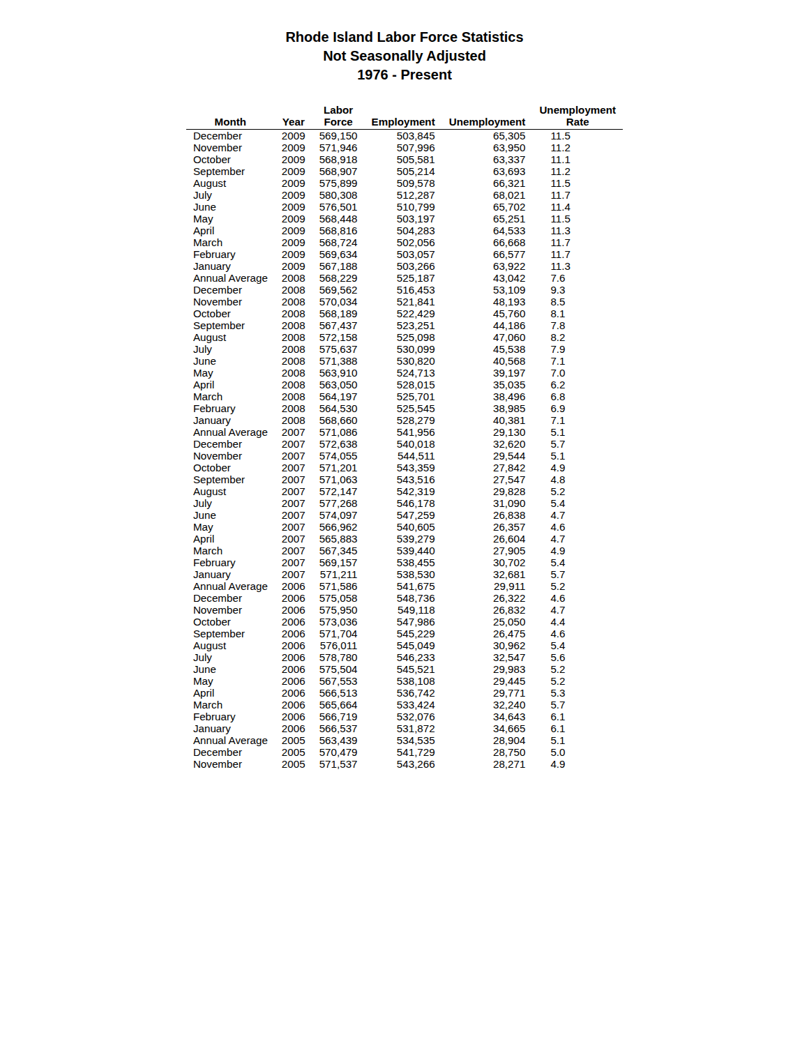Rhode Island Labor Force Statistics
Not Seasonally Adjusted
1976 - Present
| | | Labor | | | Unemployment |
| --- | --- | --- | --- | --- | --- |
| Month | Year | Force | Employment | Unemployment | Rate |
| December | 2009 | 569,150 | 503,845 | 65,305 | 11.5 |
| November | 2009 | 571,946 | 507,996 | 63,950 | 11.2 |
| October | 2009 | 568,918 | 505,581 | 63,337 | 11.1 |
| September | 2009 | 568,907 | 505,214 | 63,693 | 11.2 |
| August | 2009 | 575,899 | 509,578 | 66,321 | 11.5 |
| July | 2009 | 580,308 | 512,287 | 68,021 | 11.7 |
| June | 2009 | 576,501 | 510,799 | 65,702 | 11.4 |
| May | 2009 | 568,448 | 503,197 | 65,251 | 11.5 |
| April | 2009 | 568,816 | 504,283 | 64,533 | 11.3 |
| March | 2009 | 568,724 | 502,056 | 66,668 | 11.7 |
| February | 2009 | 569,634 | 503,057 | 66,577 | 11.7 |
| January | 2009 | 567,188 | 503,266 | 63,922 | 11.3 |
| Annual Average | 2008 | 568,229 | 525,187 | 43,042 | 7.6 |
| December | 2008 | 569,562 | 516,453 | 53,109 | 9.3 |
| November | 2008 | 570,034 | 521,841 | 48,193 | 8.5 |
| October | 2008 | 568,189 | 522,429 | 45,760 | 8.1 |
| September | 2008 | 567,437 | 523,251 | 44,186 | 7.8 |
| August | 2008 | 572,158 | 525,098 | 47,060 | 8.2 |
| July | 2008 | 575,637 | 530,099 | 45,538 | 7.9 |
| June | 2008 | 571,388 | 530,820 | 40,568 | 7.1 |
| May | 2008 | 563,910 | 524,713 | 39,197 | 7.0 |
| April | 2008 | 563,050 | 528,015 | 35,035 | 6.2 |
| March | 2008 | 564,197 | 525,701 | 38,496 | 6.8 |
| February | 2008 | 564,530 | 525,545 | 38,985 | 6.9 |
| January | 2008 | 568,660 | 528,279 | 40,381 | 7.1 |
| Annual Average | 2007 | 571,086 | 541,956 | 29,130 | 5.1 |
| December | 2007 | 572,638 | 540,018 | 32,620 | 5.7 |
| November | 2007 | 574,055 | 544,511 | 29,544 | 5.1 |
| October | 2007 | 571,201 | 543,359 | 27,842 | 4.9 |
| September | 2007 | 571,063 | 543,516 | 27,547 | 4.8 |
| August | 2007 | 572,147 | 542,319 | 29,828 | 5.2 |
| July | 2007 | 577,268 | 546,178 | 31,090 | 5.4 |
| June | 2007 | 574,097 | 547,259 | 26,838 | 4.7 |
| May | 2007 | 566,962 | 540,605 | 26,357 | 4.6 |
| April | 2007 | 565,883 | 539,279 | 26,604 | 4.7 |
| March | 2007 | 567,345 | 539,440 | 27,905 | 4.9 |
| February | 2007 | 569,157 | 538,455 | 30,702 | 5.4 |
| January | 2007 | 571,211 | 538,530 | 32,681 | 5.7 |
| Annual Average | 2006 | 571,586 | 541,675 | 29,911 | 5.2 |
| December | 2006 | 575,058 | 548,736 | 26,322 | 4.6 |
| November | 2006 | 575,950 | 549,118 | 26,832 | 4.7 |
| October | 2006 | 573,036 | 547,986 | 25,050 | 4.4 |
| September | 2006 | 571,704 | 545,229 | 26,475 | 4.6 |
| August | 2006 | 576,011 | 545,049 | 30,962 | 5.4 |
| July | 2006 | 578,780 | 546,233 | 32,547 | 5.6 |
| June | 2006 | 575,504 | 545,521 | 29,983 | 5.2 |
| May | 2006 | 567,553 | 538,108 | 29,445 | 5.2 |
| April | 2006 | 566,513 | 536,742 | 29,771 | 5.3 |
| March | 2006 | 565,664 | 533,424 | 32,240 | 5.7 |
| February | 2006 | 566,719 | 532,076 | 34,643 | 6.1 |
| January | 2006 | 566,537 | 531,872 | 34,665 | 6.1 |
| Annual Average | 2005 | 563,439 | 534,535 | 28,904 | 5.1 |
| December | 2005 | 570,479 | 541,729 | 28,750 | 5.0 |
| November | 2005 | 571,537 | 543,266 | 28,271 | 4.9 |